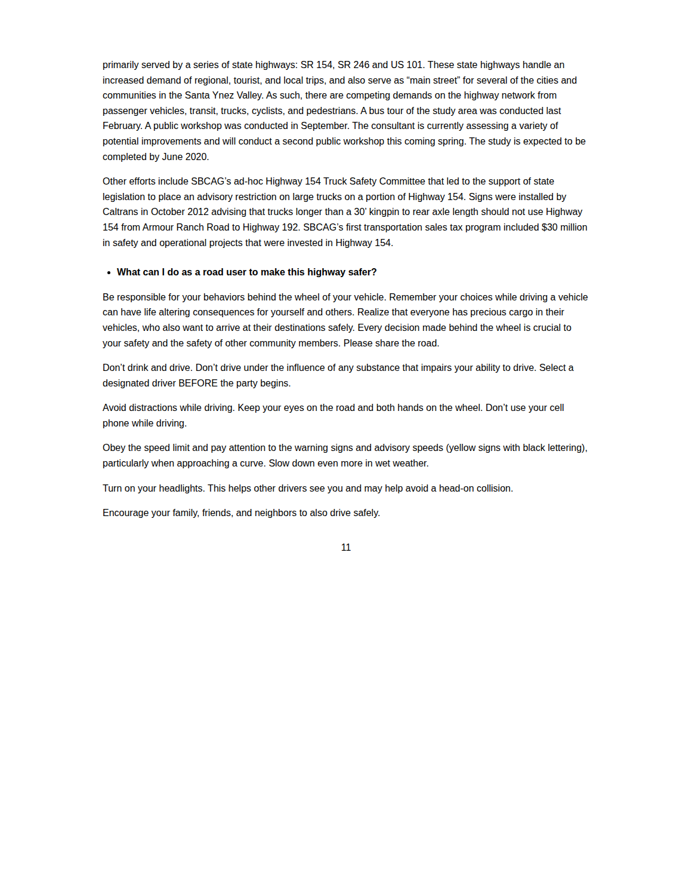primarily served by a series of state highways: SR 154, SR 246 and US 101. These state highways handle an increased demand of regional, tourist, and local trips, and also serve as “main street” for several of the cities and communities in the Santa Ynez Valley. As such, there are competing demands on the highway network from passenger vehicles, transit, trucks, cyclists, and pedestrians. A bus tour of the study area was conducted last February. A public workshop was conducted in September. The consultant is currently assessing a variety of potential improvements and will conduct a second public workshop this coming spring. The study is expected to be completed by June 2020.
Other efforts include SBCAG’s ad-hoc Highway 154 Truck Safety Committee that led to the support of state legislation to place an advisory restriction on large trucks on a portion of Highway 154. Signs were installed by Caltrans in October 2012 advising that trucks longer than a 30’ kingpin to rear axle length should not use Highway 154 from Armour Ranch Road to Highway 192. SBCAG’s first transportation sales tax program included $30 million in safety and operational projects that were invested in Highway 154.
What can I do as a road user to make this highway safer?
Be responsible for your behaviors behind the wheel of your vehicle. Remember your choices while driving a vehicle can have life altering consequences for yourself and others. Realize that everyone has precious cargo in their vehicles, who also want to arrive at their destinations safely. Every decision made behind the wheel is crucial to your safety and the safety of other community members. Please share the road.
Don’t drink and drive. Don’t drive under the influence of any substance that impairs your ability to drive. Select a designated driver BEFORE the party begins.
Avoid distractions while driving. Keep your eyes on the road and both hands on the wheel. Don’t use your cell phone while driving.
Obey the speed limit and pay attention to the warning signs and advisory speeds (yellow signs with black lettering), particularly when approaching a curve. Slow down even more in wet weather.
Turn on your headlights. This helps other drivers see you and may help avoid a head-on collision.
Encourage your family, friends, and neighbors to also drive safely.
11